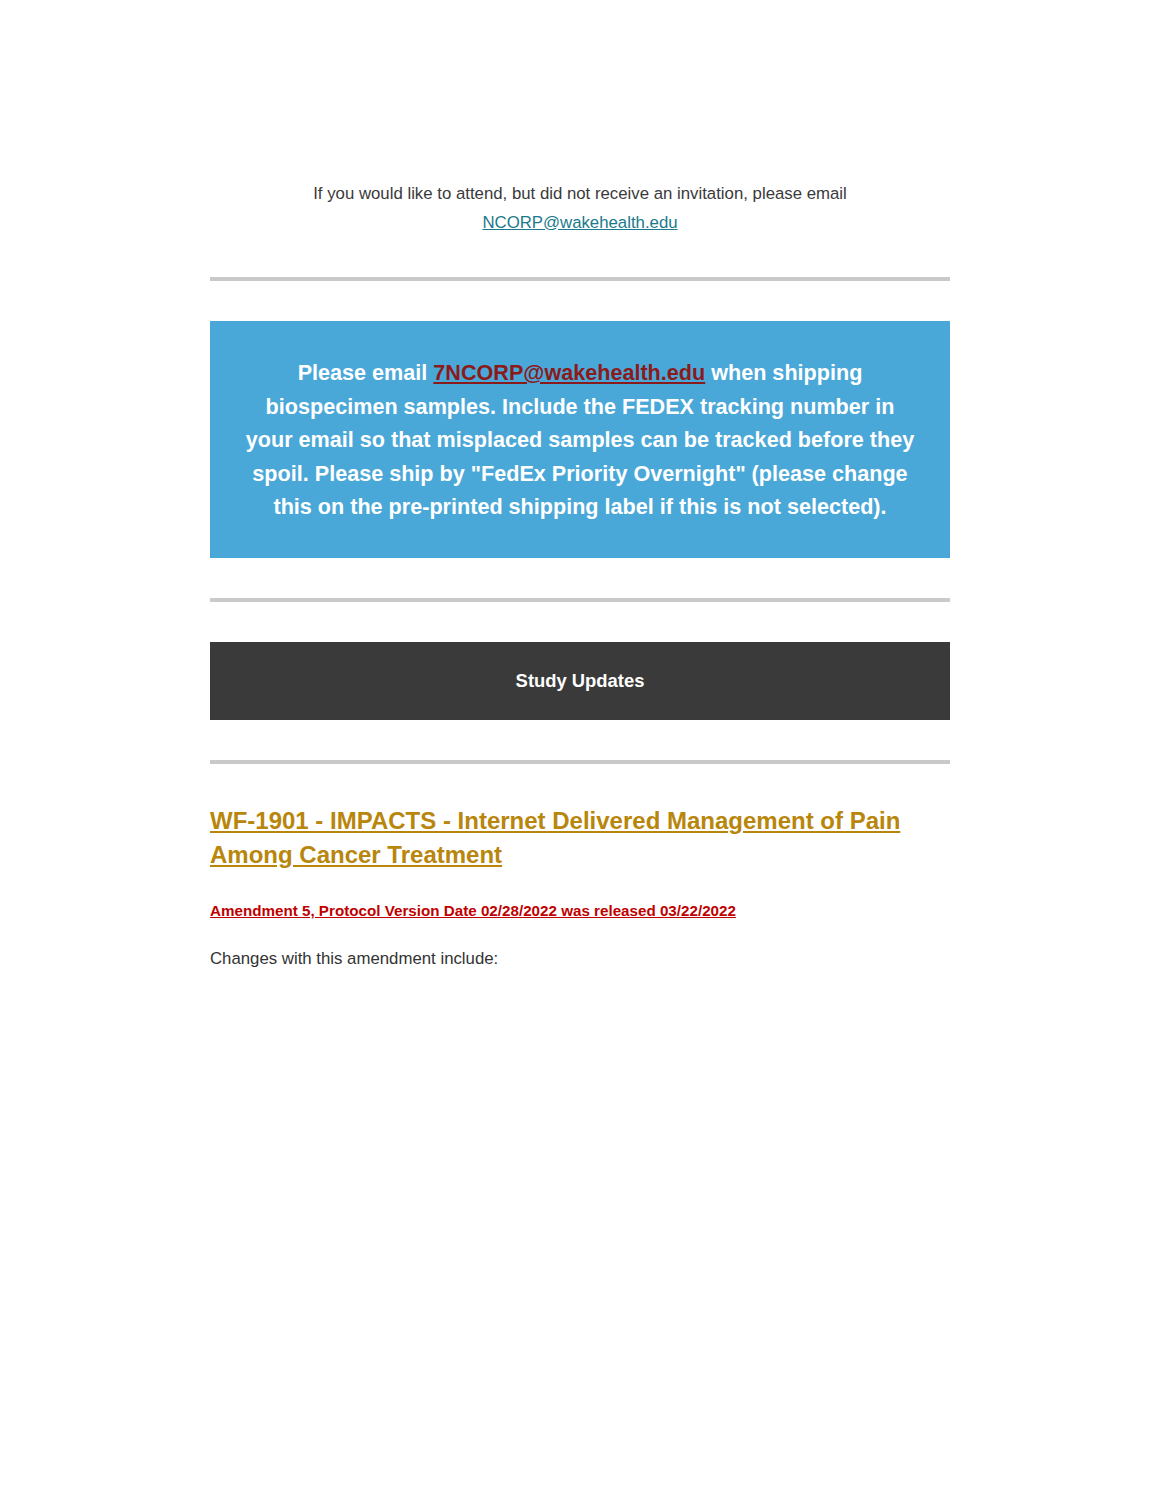If you would like to attend, but did not receive an invitation, please email
NCORP@wakehealth.edu
Please email 7NCORP@wakehealth.edu when shipping biospecimen samples. Include the FEDEX tracking number in your email so that misplaced samples can be tracked before they spoil. Please ship by "FedEx Priority Overnight" (please change this on the pre-printed shipping label if this is not selected).
Study Updates
WF-1901 - IMPACTS - Internet Delivered Management of Pain Among Cancer Treatment
Amendment 5, Protocol Version Date 02/28/2022 was released 03/22/2022
Changes with this amendment include: